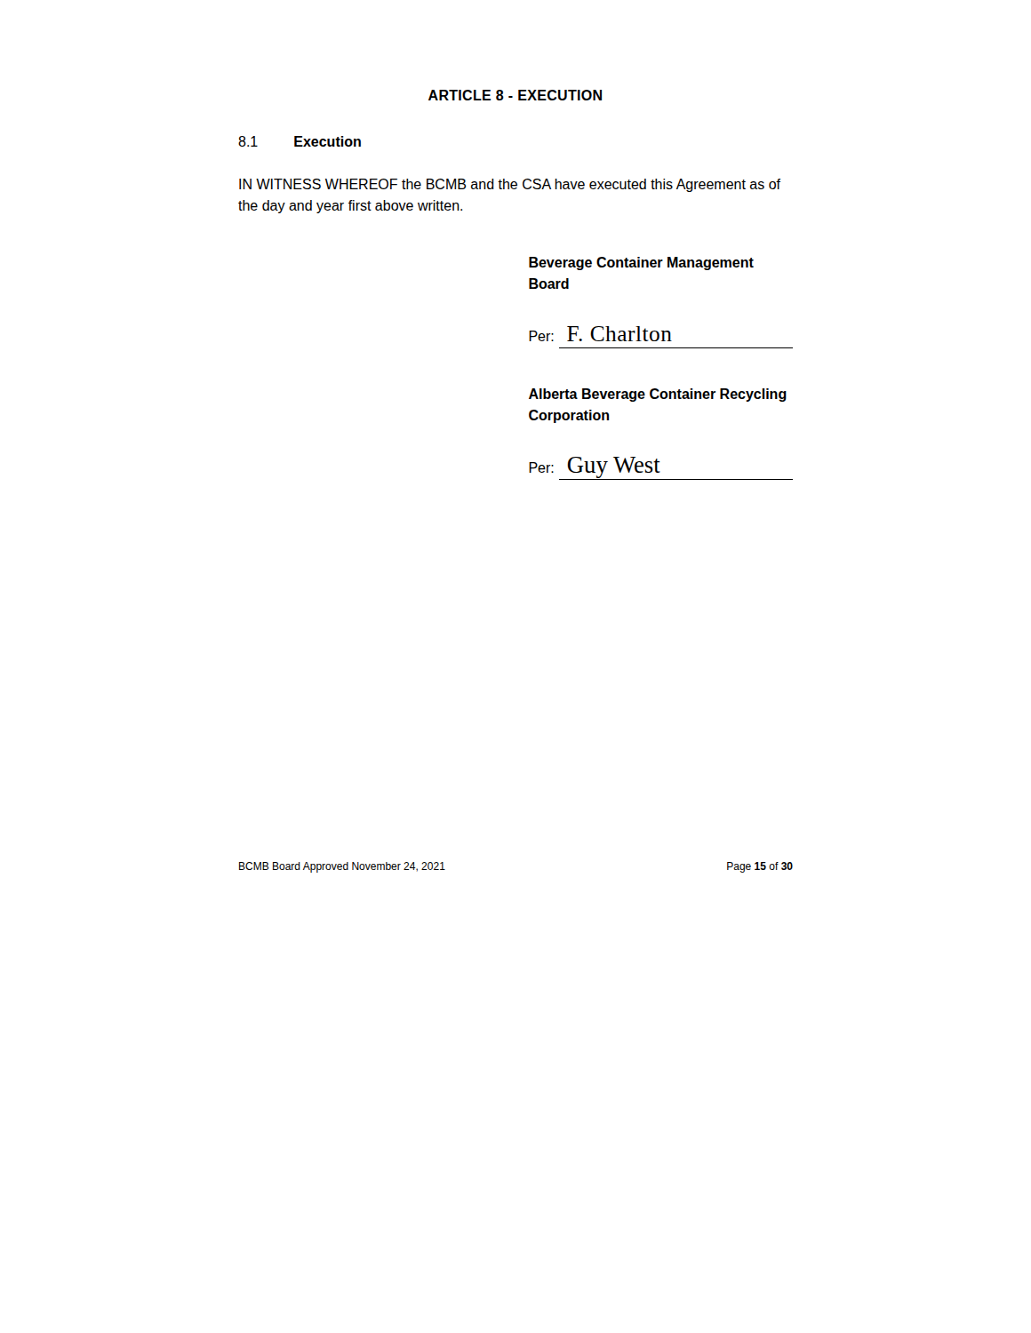ARTICLE 8 - EXECUTION
8.1 Execution
IN WITNESS WHEREOF the BCMB and the CSA have executed this Agreement as of the day and year first above written.
Beverage Container Management Board
Per: F. Charlton
Alberta Beverage Container Recycling Corporation
Per: Guy West
BCMB Board Approved November 24, 2021 Page 15 of 30